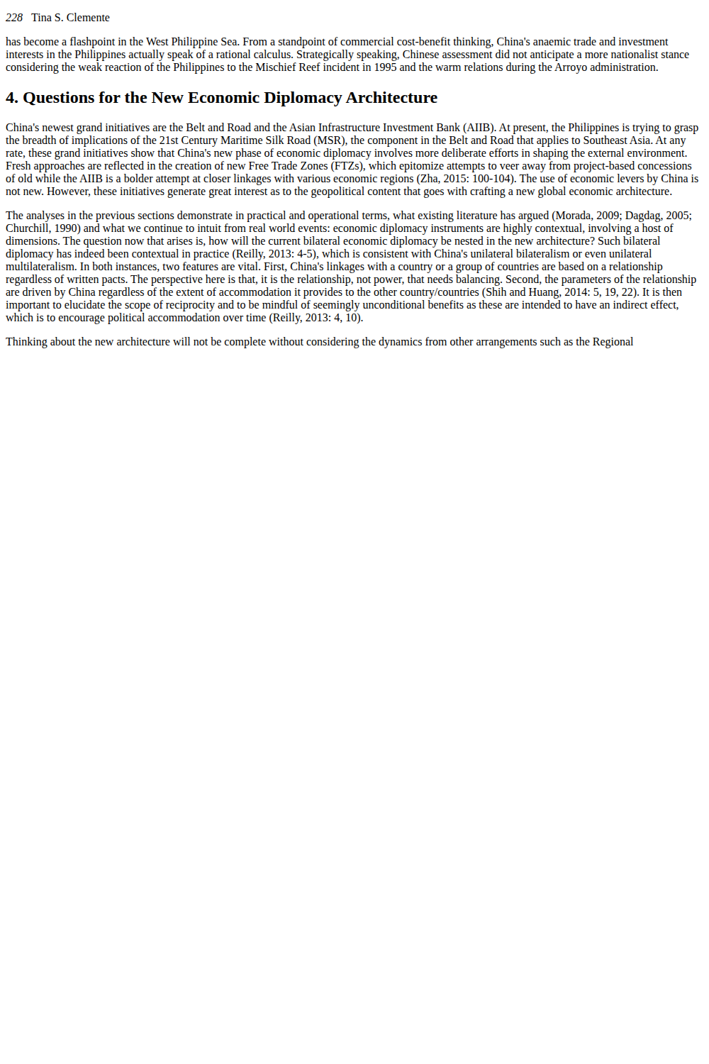228 Tina S. Clemente
has become a flashpoint in the West Philippine Sea. From a standpoint of commercial cost-benefit thinking, China's anaemic trade and investment interests in the Philippines actually speak of a rational calculus. Strategically speaking, Chinese assessment did not anticipate a more nationalist stance considering the weak reaction of the Philippines to the Mischief Reef incident in 1995 and the warm relations during the Arroyo administration.
4. Questions for the New Economic Diplomacy Architecture
China's newest grand initiatives are the Belt and Road and the Asian Infrastructure Investment Bank (AIIB). At present, the Philippines is trying to grasp the breadth of implications of the 21st Century Maritime Silk Road (MSR), the component in the Belt and Road that applies to Southeast Asia. At any rate, these grand initiatives show that China's new phase of economic diplomacy involves more deliberate efforts in shaping the external environment. Fresh approaches are reflected in the creation of new Free Trade Zones (FTZs), which epitomize attempts to veer away from project-based concessions of old while the AIIB is a bolder attempt at closer linkages with various economic regions (Zha, 2015: 100-104). The use of economic levers by China is not new. However, these initiatives generate great interest as to the geopolitical content that goes with crafting a new global economic architecture.
The analyses in the previous sections demonstrate in practical and operational terms, what existing literature has argued (Morada, 2009; Dagdag, 2005; Churchill, 1990) and what we continue to intuit from real world events: economic diplomacy instruments are highly contextual, involving a host of dimensions. The question now that arises is, how will the current bilateral economic diplomacy be nested in the new architecture? Such bilateral diplomacy has indeed been contextual in practice (Reilly, 2013: 4-5), which is consistent with China's unilateral bilateralism or even unilateral multilateralism. In both instances, two features are vital. First, China's linkages with a country or a group of countries are based on a relationship regardless of written pacts. The perspective here is that, it is the relationship, not power, that needs balancing. Second, the parameters of the relationship are driven by China regardless of the extent of accommodation it provides to the other country/countries (Shih and Huang, 2014: 5, 19, 22). It is then important to elucidate the scope of reciprocity and to be mindful of seemingly unconditional benefits as these are intended to have an indirect effect, which is to encourage political accommodation over time (Reilly, 2013: 4, 10).
Thinking about the new architecture will not be complete without considering the dynamics from other arrangements such as the Regional